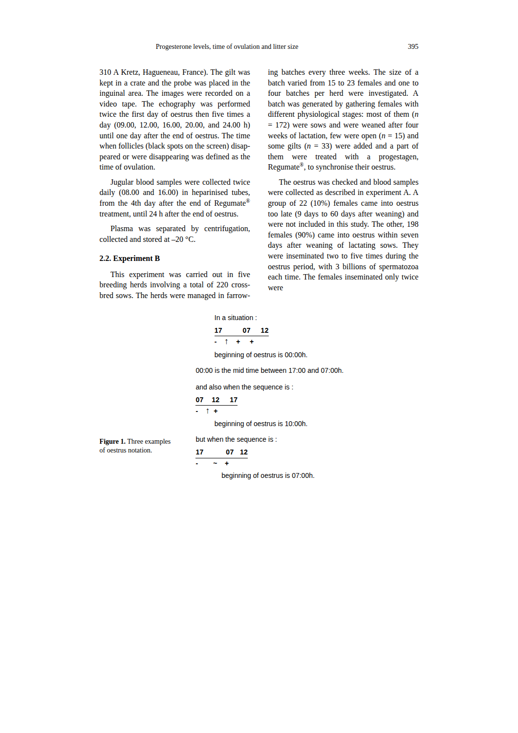Progesterone levels, time of ovulation and litter size 395
310 A Kretz, Hagueneau, France). The gilt was kept in a crate and the probe was placed in the inguinal area. The images were recorded on a video tape. The echography was performed twice the first day of oestrus then five times a day (09.00, 12.00, 16.00, 20.00, and 24.00 h) until one day after the end of oestrus. The time when follicles (black spots on the screen) disappeared or were disappearing was defined as the time of ovulation.
Jugular blood samples were collected twice daily (08.00 and 16.00) in heparinised tubes, from the 4th day after the end of Regumate® treatment, until 24 h after the end of oestrus.
Plasma was separated by centrifugation, collected and stored at –20 °C.
2.2. Experiment B
This experiment was carried out in five breeding herds involving a total of 220 crossbred sows. The herds were managed in farrowing batches every three weeks. The size of a batch varied from 15 to 23 females and one to four batches per herd were investigated. A batch was generated by gathering females with different physiological stages: most of them (n = 172) were sows and were weaned after four weeks of lactation, few were open (n = 15) and some gilts (n = 33) were added and a part of them were treated with a progestagen, Regumate®, to synchronise their oestrus.
The oestrus was checked and blood samples were collected as described in experiment A. A group of 22 (10%) females came into oestrus too late (9 days to 60 days after weaning) and were not included in this study. The other, 198 females (90%) came into oestrus within seven days after weaning of lactating sows. They were inseminated two to five times during the oestrus period, with 3 billions of spermatozoa each time. The females inseminated only twice were
Figure 1. Three examples of oestrus notation.
In a situation :
17 07 12
- ↑ + +
beginning of oestrus is 00:00h.
00:00 is the mid time between 17:00 and 07:00h.
and also when the sequence is :
07 12 17
- ↑ +
beginning of oestrus is 10:00h.
but when the sequence is :
17 07 12
- ~ +
beginning of oestrus is 07:00h.